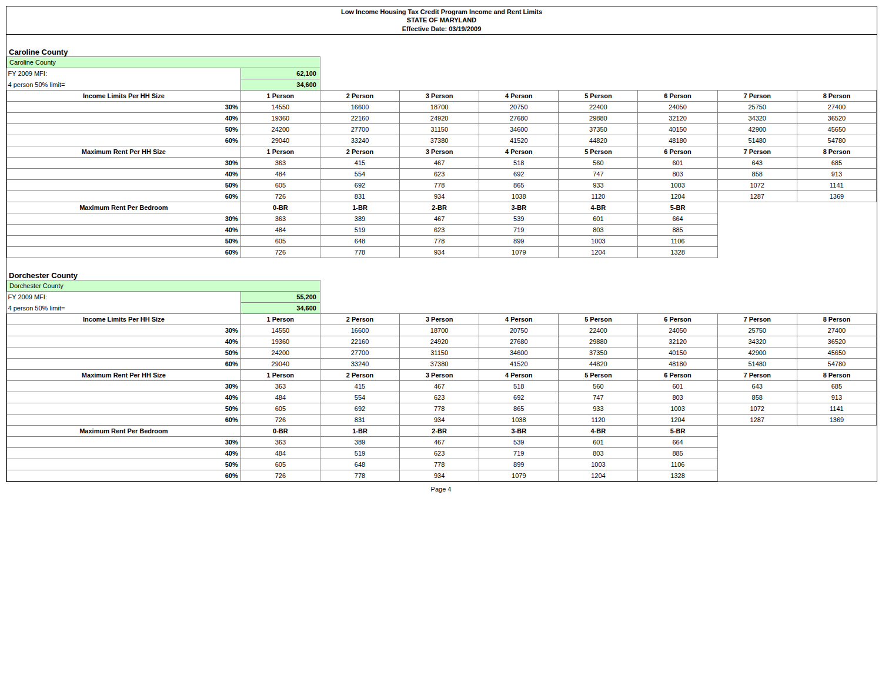Low Income Housing Tax Credit Program Income and Rent Limits
STATE OF MARYLAND
Effective Date: 03/19/2009
Caroline County
| Caroline County | | | | | | | |
| FY 2009 MFI: | 62,100 | | | | | | | |
| 4 person 50% limit= | 34,600 | | | | | | | |
| Income Limits Per HH Size | 1 Person | 2 Person | 3 Person | 4 Person | 5 Person | 6 Person | 7 Person | 8 Person |
| 30% | 14550 | 16600 | 18700 | 20750 | 22400 | 24050 | 25750 | 27400 |
| 40% | 19360 | 22160 | 24920 | 27680 | 29880 | 32120 | 34320 | 36520 |
| 50% | 24200 | 27700 | 31150 | 34600 | 37350 | 40150 | 42900 | 45650 |
| 60% | 29040 | 33240 | 37380 | 41520 | 44820 | 48180 | 51480 | 54780 |
| Maximum Rent Per HH Size | 1 Person | 2 Person | 3 Person | 4 Person | 5 Person | 6 Person | 7 Person | 8 Person |
| 30% | 363 | 415 | 467 | 518 | 560 | 601 | 643 | 685 |
| 40% | 484 | 554 | 623 | 692 | 747 | 803 | 858 | 913 |
| 50% | 605 | 692 | 778 | 865 | 933 | 1003 | 1072 | 1141 |
| 60% | 726 | 831 | 934 | 1038 | 1120 | 1204 | 1287 | 1369 |
| Maximum Rent Per Bedroom | 0-BR | 1-BR | 2-BR | 3-BR | 4-BR | 5-BR | | |
| 30% | 363 | 389 | 467 | 539 | 601 | 664 | | |
| 40% | 484 | 519 | 623 | 719 | 803 | 885 | | |
| 50% | 605 | 648 | 778 | 899 | 1003 | 1106 | | |
| 60% | 726 | 778 | 934 | 1079 | 1204 | 1328 | | |
Dorchester County
| Dorchester County | | | | | | | |
| FY 2009 MFI: | 55,200 | | | | | | | |
| 4 person 50% limit= | 34,600 | | | | | | | |
| Income Limits Per HH Size | 1 Person | 2 Person | 3 Person | 4 Person | 5 Person | 6 Person | 7 Person | 8 Person |
| 30% | 14550 | 16600 | 18700 | 20750 | 22400 | 24050 | 25750 | 27400 |
| 40% | 19360 | 22160 | 24920 | 27680 | 29880 | 32120 | 34320 | 36520 |
| 50% | 24200 | 27700 | 31150 | 34600 | 37350 | 40150 | 42900 | 45650 |
| 60% | 29040 | 33240 | 37380 | 41520 | 44820 | 48180 | 51480 | 54780 |
| Maximum Rent Per HH Size | 1 Person | 2 Person | 3 Person | 4 Person | 5 Person | 6 Person | 7 Person | 8 Person |
| 30% | 363 | 415 | 467 | 518 | 560 | 601 | 643 | 685 |
| 40% | 484 | 554 | 623 | 692 | 747 | 803 | 858 | 913 |
| 50% | 605 | 692 | 778 | 865 | 933 | 1003 | 1072 | 1141 |
| 60% | 726 | 831 | 934 | 1038 | 1120 | 1204 | 1287 | 1369 |
| Maximum Rent Per Bedroom | 0-BR | 1-BR | 2-BR | 3-BR | 4-BR | 5-BR | | |
| 30% | 363 | 389 | 467 | 539 | 601 | 664 | | |
| 40% | 484 | 519 | 623 | 719 | 803 | 885 | | |
| 50% | 605 | 648 | 778 | 899 | 1003 | 1106 | | |
| 60% | 726 | 778 | 934 | 1079 | 1204 | 1328 | | |
Page 4